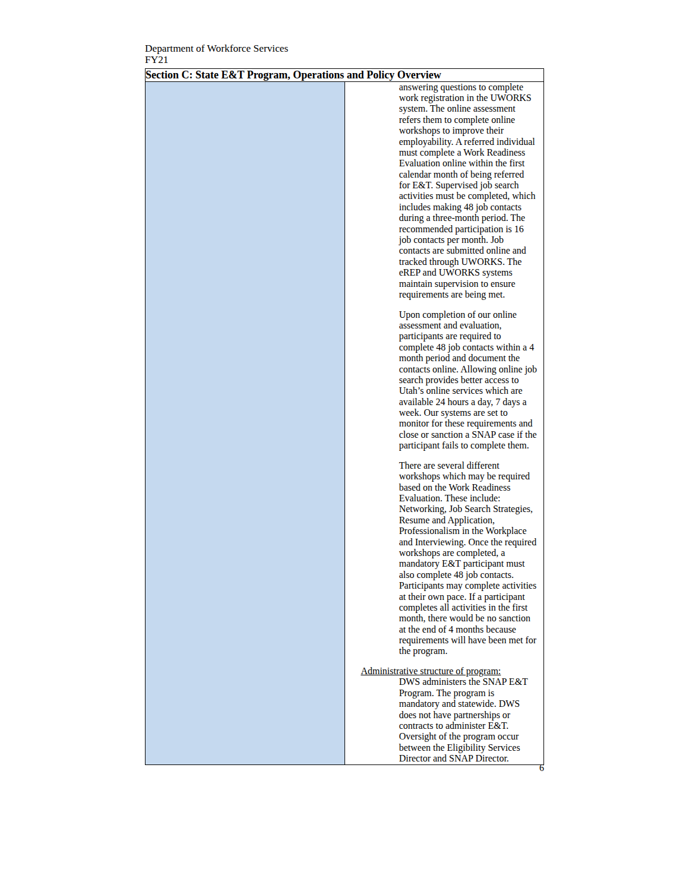Department of Workforce Services
FY21
| Section C: State E&T Program, Operations and Policy Overview |
| | answering questions to complete work registration in the UWORKS system. The online assessment refers them to complete online workshops to improve their employability. A referred individual must complete a Work Readiness Evaluation online within the first calendar month of being referred for E&T. Supervised job search activities must be completed, which includes making 48 job contacts during a three-month period. The recommended participation is 16 job contacts per month. Job contacts are submitted online and tracked through UWORKS. The eREP and UWORKS systems maintain supervision to ensure requirements are being met. Upon completion of our online assessment and evaluation, participants are required to complete 48 job contacts within a 4 month period and document the contacts online. Allowing online job search provides better access to Utah’s online services which are available 24 hours a day, 7 days a week. Our systems are set to monitor for these requirements and close or sanction a SNAP case if the participant fails to complete them. There are several different workshops which may be required based on the Work Readiness Evaluation. These include: Networking, Job Search Strategies, Resume and Application, Professionalism in the Workplace and Interviewing. Once the required workshops are completed, a mandatory E&T participant must also complete 48 job contacts. Participants may complete activities at their own pace. If a participant completes all activities in the first month, there would be no sanction at the end of 4 months because requirements will have been met for the program. Administrative structure of program: DWS administers the SNAP E&T Program. The program is mandatory and statewide. DWS does not have partnerships or contracts to administer E&T. Oversight of the program occur between the Eligibility Services Director and SNAP Director. |
6